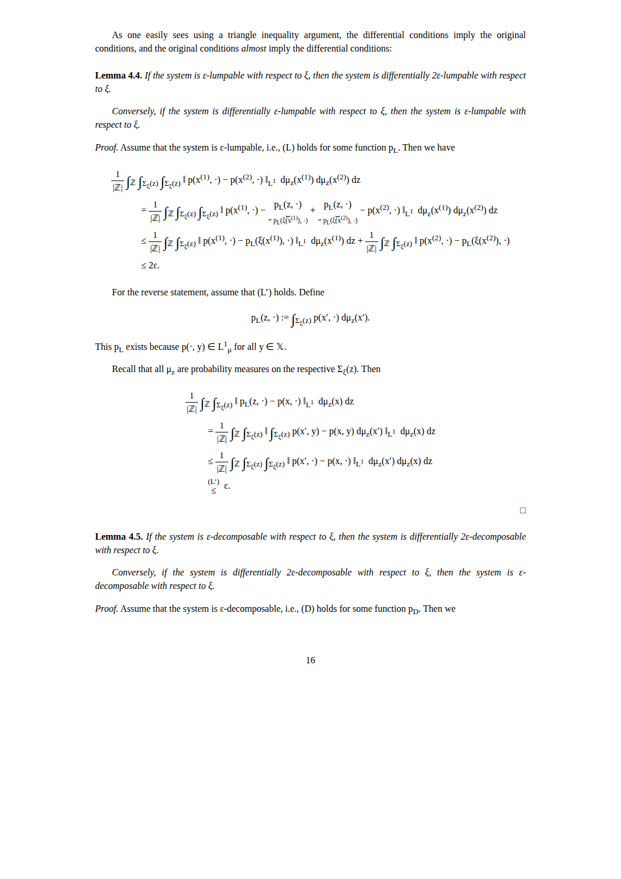As one easily sees using a triangle inequality argument, the differential conditions imply the original conditions, and the original conditions almost imply the differential conditions:
Lemma 4.4. If the system is ε-lumpable with respect to ξ, then the system is differentially 2ε-lumpable with respect to ξ.
Conversely, if the system is differentially ε-lumpable with respect to ξ, then the system is ε-lumpable with respect to ξ.
Proof. Assume that the system is ε-lumpable, i.e., (L) holds for some function pL. Then we have
1|ℤ| ∫ℤ ∫Σξ(z) ∫Σξ(z) ‖ p(x(1), ·) − p(x(2), ·) ‖L1 dμz(x(1)) dμz(x(2)) dz = 1|ℤ| ∫ℤ ∫Σξ(z) ∫Σξ(z) ‖ p(x(1), ·) − pL(z, ·)⏟= pL(ξ(x(1)), ·) + pL(z, ·)⏟= pL(ξ(x(2)), ·) − p(x(2), ·) ‖L1 dμz(x(1)) dμz(x(2)) dz ≤ 1|ℤ| ∫ℤ ∫Σξ(z) ‖ p(x(1), ·) − pL(ξ(x(1)), ·) ‖L1 dμz(x(1)) dz + 1|ℤ| ∫ℤ ∫Σξ(z) ‖ p(x(2), ·) − pL(ξ(x(2)), ·) ≤ 2ε.
For the reverse statement, assume that (L’) holds. Define
pL(z, ·) := ∫Σξ(z) p(x′, ·) dμz(x′).
This pL exists because p(·, y) ∈ L1μ for all y ∈ 𝕏.
Recall that all μz are probability measures on the respective Σξ(z). Then
1|ℤ| ∫ℤ ∫Σξ(z) ‖ pL(z, ·) − p(x, ·) ‖L1 dμz(x) dz = 1|ℤ| ∫ℤ ∫Σξ(z) ‖ ∫Σξ(z) p(x′, y) − p(x, y) dμz(x′) ‖L1 dμz(x) dz ≤ 1|ℤ| ∫ℤ ∫Σξ(z) ∫Σξ(z) ‖ p(x′, ·) − p(x, ·) ‖L1 dμz(x′) dμz(x) dz (L’)
≤ ε.
□
Lemma 4.5. If the system is ε-decomposable with respect to ξ, then the system is differentially 2ε-decomposable with respect to ξ.
Conversely, if the system is differentially 2ε-decomposable with respect to ξ, then the system is ε-decomposable with respect to ξ.
Proof. Assume that the system is ε-decomposable, i.e., (D) holds for some function pD. Then we
16